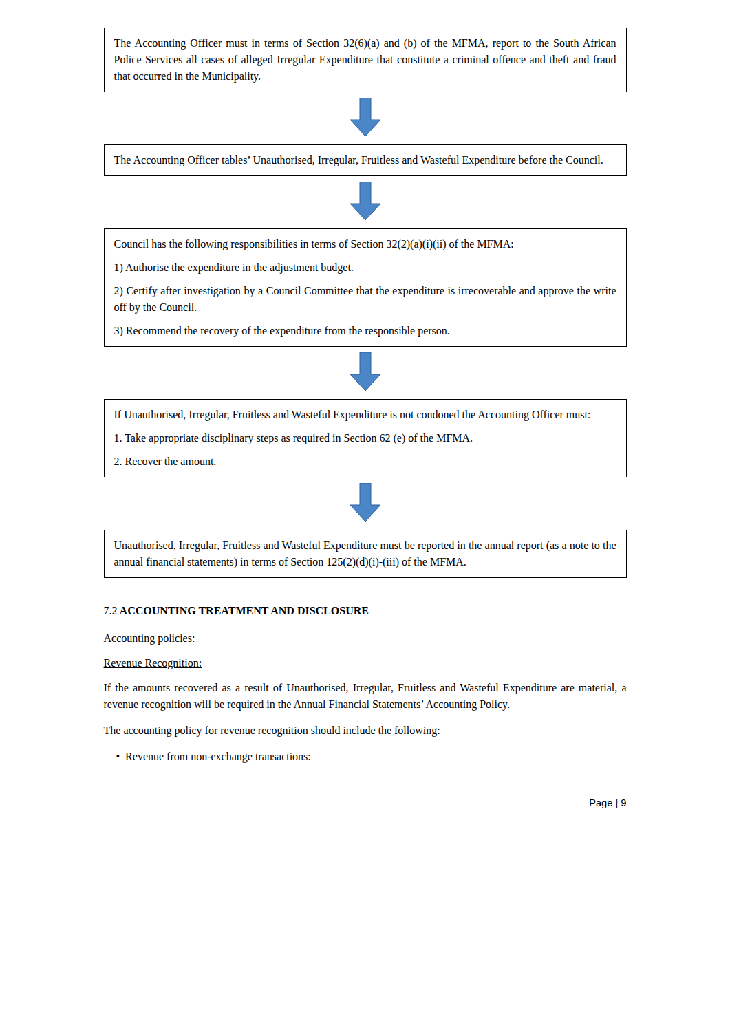The Accounting Officer must in terms of Section 32(6)(a) and (b) of the MFMA, report to the South African Police Services all cases of alleged Irregular Expenditure that constitute a criminal offence and theft and fraud that occurred in the Municipality.
The Accounting Officer tables’ Unauthorised, Irregular, Fruitless and Wasteful Expenditure before the Council.
Council has the following responsibilities in terms of Section 32(2)(a)(i)(ii) of the MFMA:
1) Authorise the expenditure in the adjustment budget.
2) Certify after investigation by a Council Committee that the expenditure is irrecoverable and approve the write off by the Council.
3) Recommend the recovery of the expenditure from the responsible person.
If Unauthorised, Irregular, Fruitless and Wasteful Expenditure is not condoned the Accounting Officer must:
1. Take appropriate disciplinary steps as required in Section 62 (e) of the MFMA.
2. Recover the amount.
Unauthorised, Irregular, Fruitless and Wasteful Expenditure must be reported in the annual report (as a note to the annual financial statements) in terms of Section 125(2)(d)(i)-(iii) of the MFMA.
7.2 ACCOUNTING TREATMENT AND DISCLOSURE
Accounting policies:
Revenue Recognition:
If the amounts recovered as a result of Unauthorised, Irregular, Fruitless and Wasteful Expenditure are material, a revenue recognition will be required in the Annual Financial Statements’ Accounting Policy.
The accounting policy for revenue recognition should include the following:
Revenue from non-exchange transactions:
Page | 9